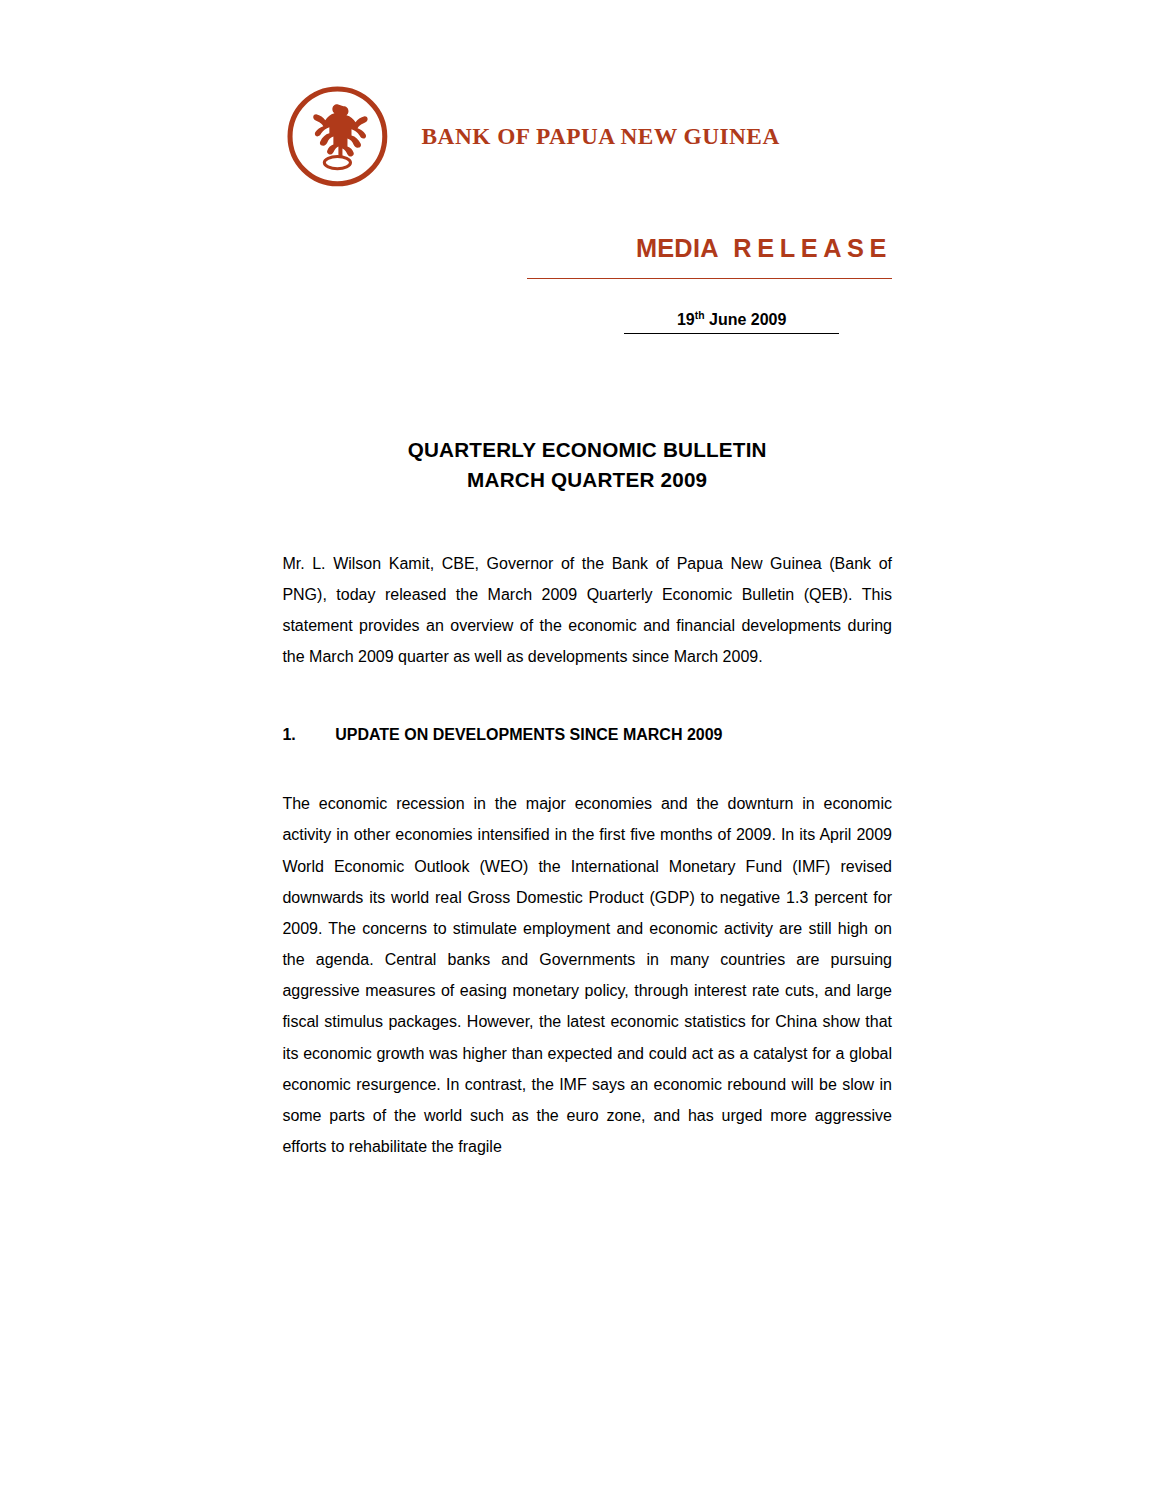BANK OF PAPUA NEW GUINEA
MEDIA RELEASE
19th June 2009
QUARTERLY ECONOMIC BULLETIN MARCH QUARTER 2009
Mr. L. Wilson Kamit, CBE, Governor of the Bank of Papua New Guinea (Bank of PNG), today released the March 2009 Quarterly Economic Bulletin (QEB). This statement provides an overview of the economic and financial developments during the March 2009 quarter as well as developments since March 2009.
1. UPDATE ON DEVELOPMENTS SINCE MARCH 2009
The economic recession in the major economies and the downturn in economic activity in other economies intensified in the first five months of 2009. In its April 2009 World Economic Outlook (WEO) the International Monetary Fund (IMF) revised downwards its world real Gross Domestic Product (GDP) to negative 1.3 percent for 2009. The concerns to stimulate employment and economic activity are still high on the agenda. Central banks and Governments in many countries are pursuing aggressive measures of easing monetary policy, through interest rate cuts, and large fiscal stimulus packages. However, the latest economic statistics for China show that its economic growth was higher than expected and could act as a catalyst for a global economic resurgence. In contrast, the IMF says an economic rebound will be slow in some parts of the world such as the euro zone, and has urged more aggressive efforts to rehabilitate the fragile